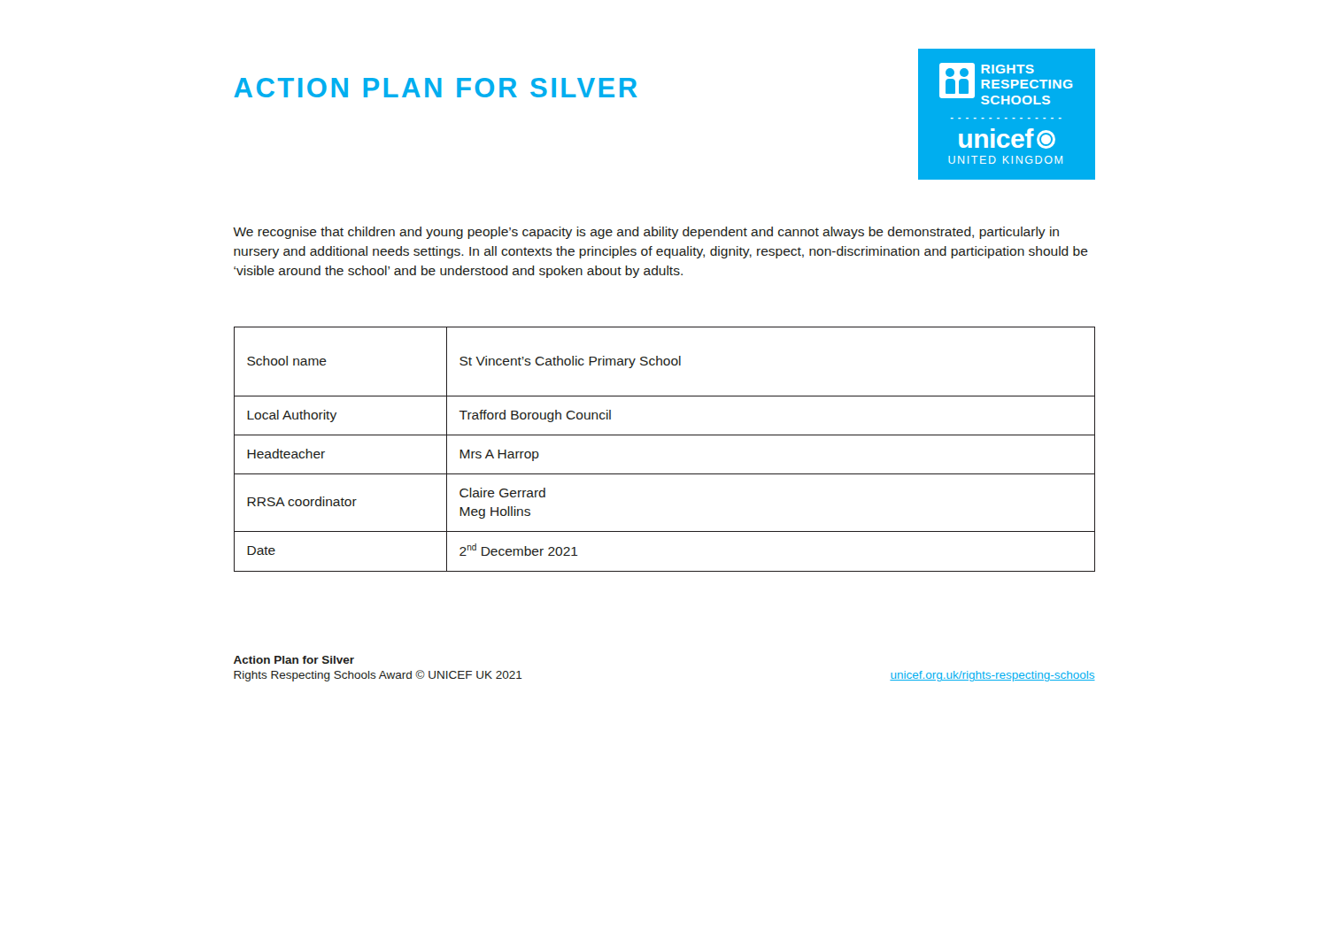Action Plan for Silver
RIGHTS
RESPECTING
SCHOOLS
- - - - - - - - - - - - - - -
unicef
UNITED KINGDOM
We recognise that children and young people’s capacity is age and ability dependent and cannot always be demonstrated, particularly in nursery and additional needs settings. In all contexts the principles of equality, dignity, respect, non-discrimination and participation should be ‘visible around the school’ and be understood and spoken about by adults.
| School name | St Vincent’s Catholic Primary School |
| Local Authority | Trafford Borough Council |
| Headteacher | Mrs A Harrop |
| RRSA coordinator | Claire Gerrard Meg Hollins |
| Date | 2 nd December 2021 |
Action Plan for Silver
Rights Respecting Schools Award © UNICEF UK 2021
unicef.org.uk/rights-respecting-schools